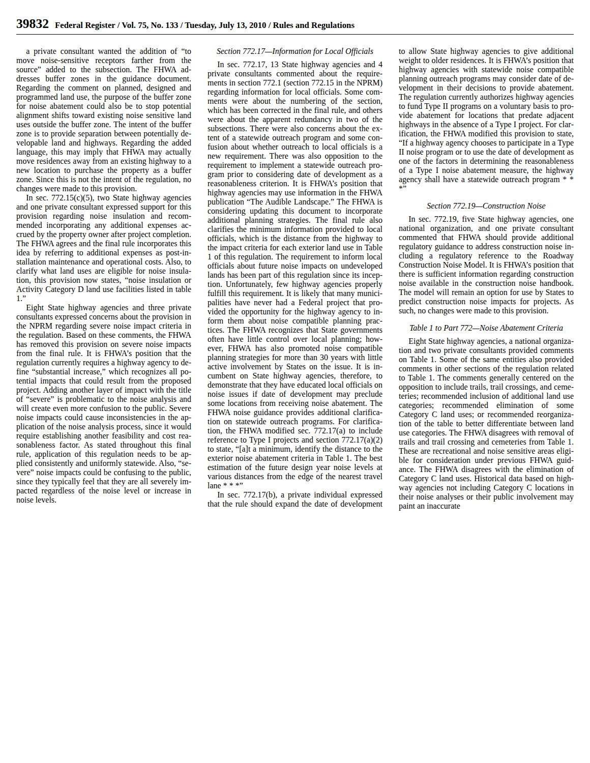39832 Federal Register / Vol. 75, No. 133 / Tuesday, July 13, 2010 / Rules and Regulations
a private consultant wanted the addition of “to move noise-sensitive receptors farther from the source” added to the subsection. The FHWA addresses buffer zones in the guidance document. Regarding the comment on planned, designed and programmed land use, the purpose of the buffer zone for noise abatement could also be to stop potential alignment shifts toward existing noise sensitive land uses outside the buffer zone. The intent of the buffer zone is to provide separation between potentially developable land and highways. Regarding the added language, this may imply that FHWA may actually move residences away from an existing highway to a new location to purchase the property as a buffer zone. Since this is not the intent of the regulation, no changes were made to this provision.
In sec. 772.15(c)(5), two State highway agencies and one private consultant expressed support for this provision regarding noise insulation and recommended incorporating any additional expenses accrued by the property owner after project completion. The FHWA agrees and the final rule incorporates this idea by referring to additional expenses as post-installation maintenance and operational costs. Also, to clarify what land uses are eligible for noise insulation, this provision now states, “noise insulation or Activity Category D land use facilities listed in table 1.”
Eight State highway agencies and three private consultants expressed concerns about the provision in the NPRM regarding severe noise impact criteria in the regulation. Based on these comments, the FHWA has removed this provision on severe noise impacts from the final rule. It is FHWA’s position that the regulation currently requires a highway agency to define “substantial increase,” which recognizes all potential impacts that could result from the proposed project. Adding another layer of impact with the title of “severe” is problematic to the noise analysis and will create even more confusion to the public. Severe noise impacts could cause inconsistencies in the application of the noise analysis process, since it would require establishing another feasibility and cost reasonableness factor. As stated throughout this final rule, application of this regulation needs to be applied consistently and uniformly statewide. Also, “severe” noise impacts could be confusing to the public, since they typically feel that they are all severely impacted regardless of the noise level or increase in noise levels.
Section 772.17—Information for Local Officials
In sec. 772.17, 13 State highway agencies and 4 private consultants commented about the requirements in section 772.1 (section 772.15 in the NPRM) regarding information for local officials. Some comments were about the numbering of the section, which has been corrected in the final rule, and others were about the apparent redundancy in two of the subsections. There were also concerns about the extent of a statewide outreach program and some confusion about whether outreach to local officials is a new requirement. There was also opposition to the requirement to implement a statewide outreach program prior to considering date of development as a reasonableness criterion. It is FHWA’s position that highway agencies may use information in the FHWA publication “The Audible Landscape.” The FHWA is considering updating this document to incorporate additional planning strategies. The final rule also clarifies the minimum information provided to local officials, which is the distance from the highway to the impact criteria for each exterior land use in Table 1 of this regulation. The requirement to inform local officials about future noise impacts on undeveloped lands has been part of this regulation since its inception. Unfortunately, few highway agencies properly fulfill this requirement. It is likely that many municipalities have never had a Federal project that provided the opportunity for the highway agency to inform them about noise compatible planning practices. The FHWA recognizes that State governments often have little control over local planning; however, FHWA has also promoted noise compatible planning strategies for more than 30 years with little active involvement by States on the issue. It is incumbent on State highway agencies, therefore, to demonstrate that they have educated local officials on noise issues if date of development may preclude some locations from receiving noise abatement. The FHWA noise guidance provides additional clarification on statewide outreach programs. For clarification, the FHWA modified sec. 772.17(a) to include reference to Type I projects and section 772.17(a)(2) to state, “[a]t a minimum, identify the distance to the exterior noise abatement criteria in Table 1. The best estimation of the future design year noise levels at various distances from the edge of the nearest travel lane * * *”
In sec. 772.17(b), a private individual expressed that the rule should expand the date of development to allow State highway agencies to give additional weight to older residences. It is FHWA’s position that highway agencies with statewide noise compatible planning outreach programs may consider date of development in their decisions to provide abatement. The regulation currently authorizes highway agencies to fund Type II programs on a voluntary basis to provide abatement for locations that predate adjacent highways in the absence of a Type I project. For clarification, the FHWA modified this provision to state, “If a highway agency chooses to participate in a Type II noise program or to use the date of development as one of the factors in determining the reasonableness of a Type I noise abatement measure, the highway agency shall have a statewide outreach program * * *”
Section 772.19—Construction Noise
In sec. 772.19, five State highway agencies, one national organization, and one private consultant commented that FHWA should provide additional regulatory guidance to address construction noise including a regulatory reference to the Roadway Construction Noise Model. It is FHWA’s position that there is sufficient information regarding construction noise available in the construction noise handbook. The model will remain an option for use by States to predict construction noise impacts for projects. As such, no changes were made to this provision.
Table 1 to Part 772—Noise Abatement Criteria
Eight State highway agencies, a national organization and two private consultants provided comments on Table 1. Some of the same entities also provided comments in other sections of the regulation related to Table 1. The comments generally centered on the opposition to include trails, trail crossings, and cemeteries; recommended inclusion of additional land use categories; recommended elimination of some Category C land uses; or recommended reorganization of the table to better differentiate between land use categories. The FHWA disagrees with removal of trails and trail crossing and cemeteries from Table 1. These are recreational and noise sensitive areas eligible for consideration under previous FHWA guidance. The FHWA disagrees with the elimination of Category C land uses. Historical data based on highway agencies not including Category C locations in their noise analyses or their public involvement may paint an inaccurate